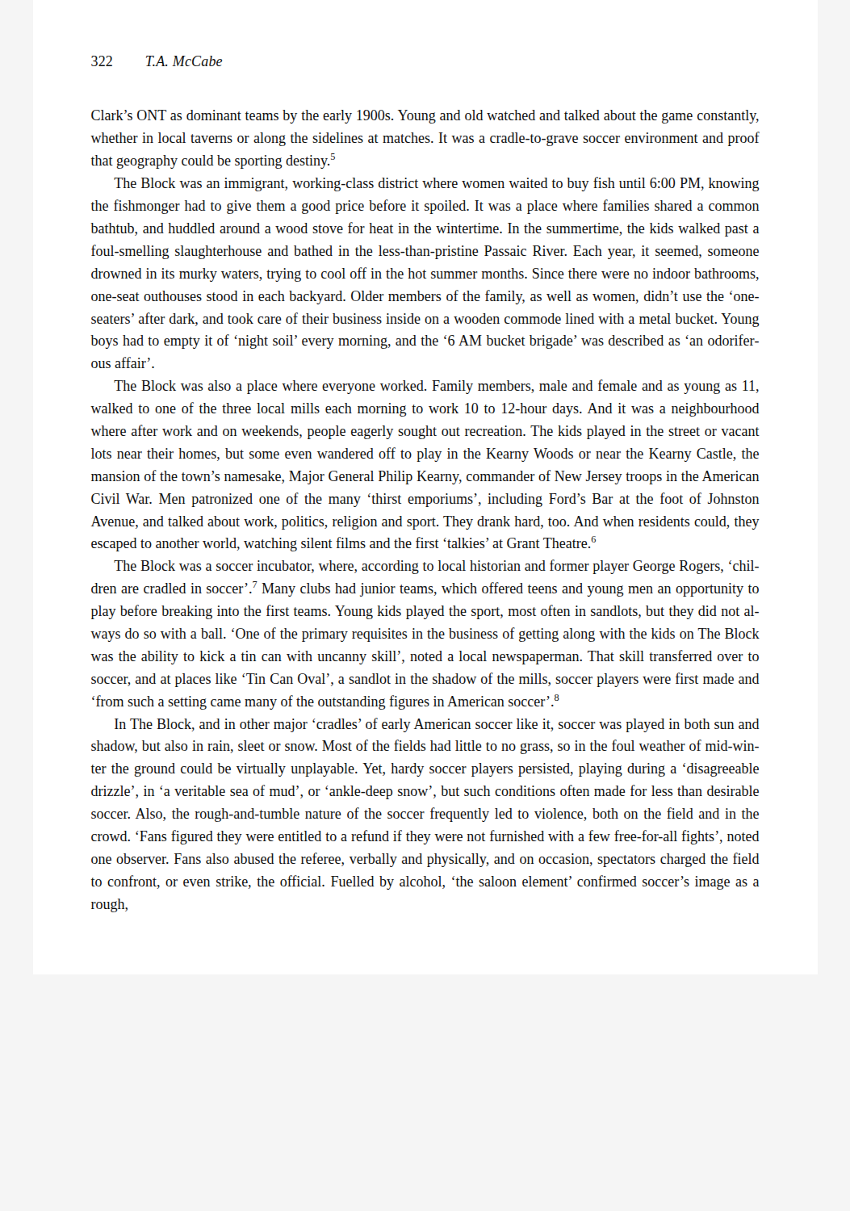322 T.A. McCabe
Clark’s ONT as dominant teams by the early 1900s. Young and old watched and talked about the game constantly, whether in local taverns or along the sidelines at matches. It was a cradle-to-grave soccer environment and proof that geography could be sporting destiny.5
The Block was an immigrant, working-class district where women waited to buy fish until 6:00 PM, knowing the fishmonger had to give them a good price before it spoiled. It was a place where families shared a common bathtub, and huddled around a wood stove for heat in the wintertime. In the summertime, the kids walked past a foul-smelling slaughterhouse and bathed in the less-than-pristine Passaic River. Each year, it seemed, someone drowned in its murky waters, trying to cool off in the hot summer months. Since there were no indoor bathrooms, one-seat outhouses stood in each backyard. Older members of the family, as well as women, didn’t use the ‘one-seaters’ after dark, and took care of their business inside on a wooden commode lined with a metal bucket. Young boys had to empty it of ‘night soil’ every morning, and the ‘6 AM bucket brigade’ was described as ‘an odoriferous affair’.
The Block was also a place where everyone worked. Family members, male and female and as young as 11, walked to one of the three local mills each morning to work 10 to 12-hour days. And it was a neighbourhood where after work and on weekends, people eagerly sought out recreation. The kids played in the street or vacant lots near their homes, but some even wandered off to play in the Kearny Woods or near the Kearny Castle, the mansion of the town’s namesake, Major General Philip Kearny, commander of New Jersey troops in the American Civil War. Men patronized one of the many ‘thirst emporiums’, including Ford’s Bar at the foot of Johnston Avenue, and talked about work, politics, religion and sport. They drank hard, too. And when residents could, they escaped to another world, watching silent films and the first ‘talkies’ at Grant Theatre.6
The Block was a soccer incubator, where, according to local historian and former player George Rogers, ‘children are cradled in soccer’.7 Many clubs had junior teams, which offered teens and young men an opportunity to play before breaking into the first teams. Young kids played the sport, most often in sandlots, but they did not always do so with a ball. ‘One of the primary requisites in the business of getting along with the kids on The Block was the ability to kick a tin can with uncanny skill’, noted a local newspaperman. That skill transferred over to soccer, and at places like ‘Tin Can Oval’, a sandlot in the shadow of the mills, soccer players were first made and ‘from such a setting came many of the outstanding figures in American soccer’.8
In The Block, and in other major ‘cradles’ of early American soccer like it, soccer was played in both sun and shadow, but also in rain, sleet or snow. Most of the fields had little to no grass, so in the foul weather of mid-winter the ground could be virtually unplayable. Yet, hardy soccer players persisted, playing during a ‘disagreeable drizzle’, in ‘a veritable sea of mud’, or ‘ankle-deep snow’, but such conditions often made for less than desirable soccer. Also, the rough-and-tumble nature of the soccer frequently led to violence, both on the field and in the crowd. ‘Fans figured they were entitled to a refund if they were not furnished with a few free-for-all fights’, noted one observer. Fans also abused the referee, verbally and physically, and on occasion, spectators charged the field to confront, or even strike, the official. Fuelled by alcohol, ‘the saloon element’ confirmed soccer’s image as a rough,